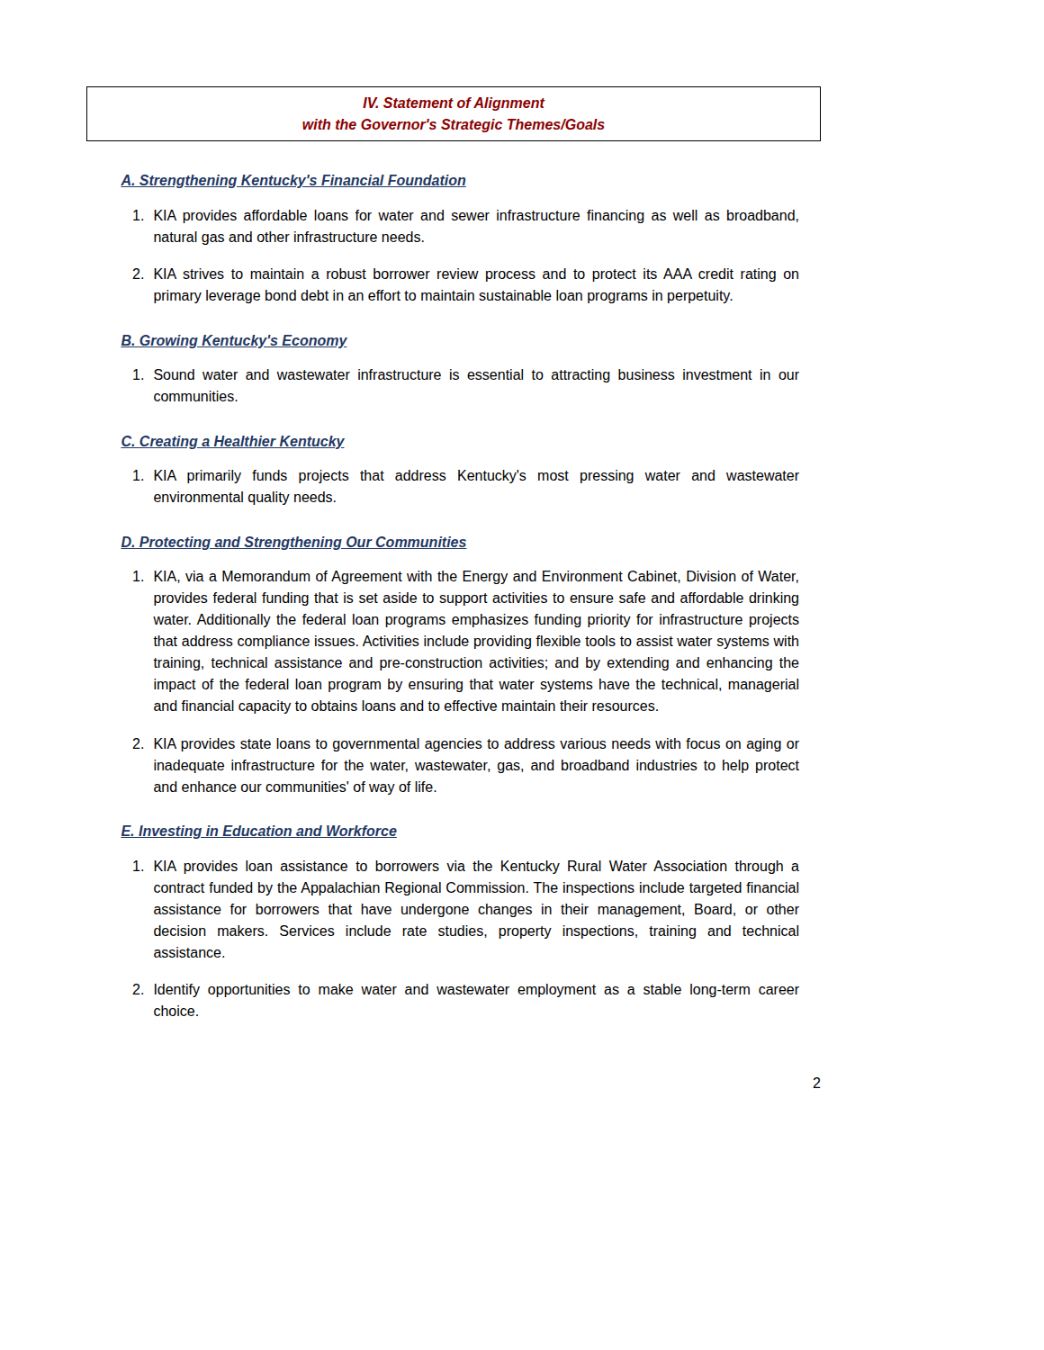IV. Statement of Alignment
with the Governor's Strategic Themes/Goals
A. Strengthening Kentucky's Financial Foundation
KIA provides affordable loans for water and sewer infrastructure financing as well as broadband, natural gas and other infrastructure needs.
KIA strives to maintain a robust borrower review process and to protect its AAA credit rating on primary leverage bond debt in an effort to maintain sustainable loan programs in perpetuity.
B. Growing Kentucky's Economy
Sound water and wastewater infrastructure is essential to attracting business investment in our communities.
C. Creating a Healthier Kentucky
KIA primarily funds projects that address Kentucky's most pressing water and wastewater environmental quality needs.
D. Protecting and Strengthening Our Communities
KIA, via a Memorandum of Agreement with the Energy and Environment Cabinet, Division of Water, provides federal funding that is set aside to support activities to ensure safe and affordable drinking water. Additionally the federal loan programs emphasizes funding priority for infrastructure projects that address compliance issues. Activities include providing flexible tools to assist water systems with training, technical assistance and pre-construction activities; and by extending and enhancing the impact of the federal loan program by ensuring that water systems have the technical, managerial and financial capacity to obtains loans and to effective maintain their resources.
KIA provides state loans to governmental agencies to address various needs with focus on aging or inadequate infrastructure for the water, wastewater, gas, and broadband industries to help protect and enhance our communities' of way of life.
E. Investing in Education and Workforce
KIA provides loan assistance to borrowers via the Kentucky Rural Water Association through a contract funded by the Appalachian Regional Commission. The inspections include targeted financial assistance for borrowers that have undergone changes in their management, Board, or other decision makers. Services include rate studies, property inspections, training and technical assistance.
Identify opportunities to make water and wastewater employment as a stable long-term career choice.
2